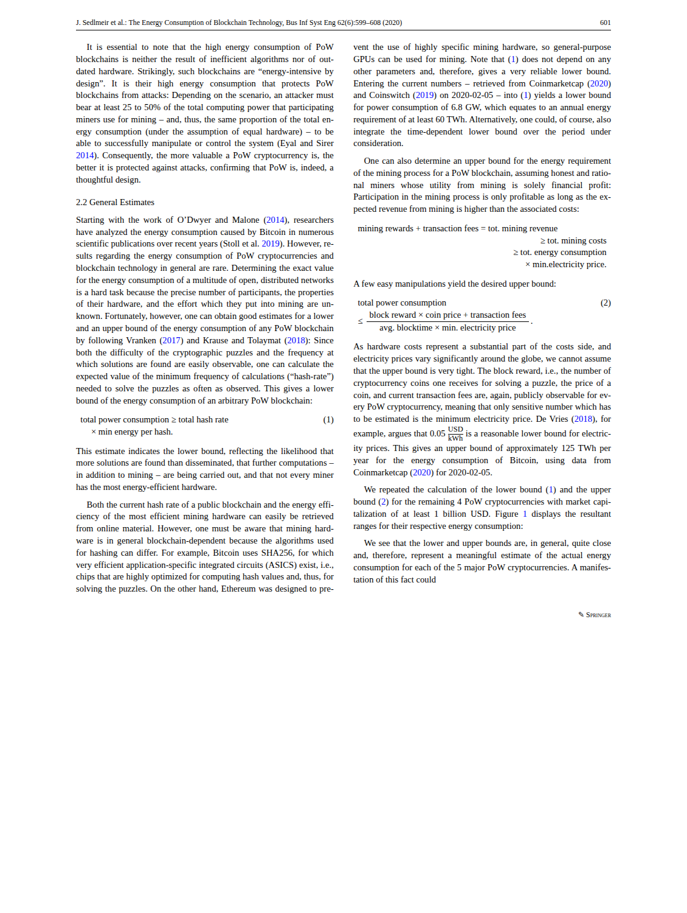J. Sedlmeir et al.: The Energy Consumption of Blockchain Technology, Bus Inf Syst Eng 62(6):599–608 (2020) 601
It is essential to note that the high energy consumption of PoW blockchains is neither the result of inefficient algorithms nor of outdated hardware. Strikingly, such blockchains are “energy-intensive by design”. It is their high energy consumption that protects PoW blockchains from attacks: Depending on the scenario, an attacker must bear at least 25 to 50% of the total computing power that participating miners use for mining – and, thus, the same proportion of the total energy consumption (under the assumption of equal hardware) – to be able to successfully manipulate or control the system (Eyal and Sirer 2014). Consequently, the more valuable a PoW cryptocurrency is, the better it is protected against attacks, confirming that PoW is, indeed, a thoughtful design.
2.2 General Estimates
Starting with the work of O’Dwyer and Malone (2014), researchers have analyzed the energy consumption caused by Bitcoin in numerous scientific publications over recent years (Stoll et al. 2019). However, results regarding the energy consumption of PoW cryptocurrencies and blockchain technology in general are rare. Determining the exact value for the energy consumption of a multitude of open, distributed networks is a hard task because the precise number of participants, the properties of their hardware, and the effort which they put into mining are unknown. Fortunately, however, one can obtain good estimates for a lower and an upper bound of the energy consumption of any PoW blockchain by following Vranken (2017) and Krause and Tolaymat (2018): Since both the difficulty of the cryptographic puzzles and the frequency at which solutions are found are easily observable, one can calculate the expected value of the minimum frequency of calculations (“hash-rate”) needed to solve the puzzles as often as observed. This gives a lower bound of the energy consumption of an arbitrary PoW blockchain:
(1) total power consumption ≥ total hash rate × min energy per hash.
This estimate indicates the lower bound, reflecting the likelihood that more solutions are found than disseminated, that further computations – in addition to mining – are being carried out, and that not every miner has the most energy-efficient hardware.
Both the current hash rate of a public blockchain and the energy efficiency of the most efficient mining hardware can easily be retrieved from online material. However, one must be aware that mining hardware is in general blockchain-dependent because the algorithms used for hashing can differ. For example, Bitcoin uses SHA256, for which very efficient application-specific integrated circuits (ASICS) exist, i.e., chips that are highly optimized for computing hash values and, thus, for solving the puzzles. On the other hand, Ethereum was designed to prevent the use of highly specific mining hardware, so general-purpose GPUs can be used for mining. Note that (1) does not depend on any other parameters and, therefore, gives a very reliable lower bound. Entering the current numbers – retrieved from Coinmarketcap (2020) and Coinswitch (2019) on 2020-02-05 – into (1) yields a lower bound for power consumption of 6.8 GW, which equates to an annual energy requirement of at least 60 TWh. Alternatively, one could, of course, also integrate the time-dependent lower bound over the period under consideration.
One can also determine an upper bound for the energy requirement of the mining process for a PoW blockchain, assuming honest and rational miners whose utility from mining is solely financial profit: Participation in the mining process is only profitable as long as the expected revenue from mining is higher than the associated costs:
mining rewards + transaction fees = tot. mining revenue ≥ tot. mining costs ≥ tot. energy consumption × min.electricity price.
A few easy manipulations yield the desired upper bound:
(2) total power consumption ≤ block reward × coin price + transaction fees avg. blocktime × min. electricity price .
As hardware costs represent a substantial part of the costs side, and electricity prices vary significantly around the globe, we cannot assume that the upper bound is very tight. The block reward, i.e., the number of cryptocurrency coins one receives for solving a puzzle, the price of a coin, and current transaction fees are, again, publicly observable for every PoW cryptocurrency, meaning that only sensitive number which has to be estimated is the minimum electricity price. De Vries (2018), for example, argues that 0.05 USD kWh is a reasonable lower bound for electricity prices. This gives an upper bound of approximately 125 TWh per year for the energy consumption of Bitcoin, using data from Coinmarketcap (2020) for 2020-02-05.
We repeated the calculation of the lower bound (1) and the upper bound (2) for the remaining 4 PoW cryptocurrencies with market capitalization of at least 1 billion USD. Figure 1 displays the resultant ranges for their respective energy consumption:
We see that the lower and upper bounds are, in general, quite close and, therefore, represent a meaningful estimate of the actual energy consumption for each of the 5 major PoW cryptocurrencies. A manifestation of this fact could
✎ Springer